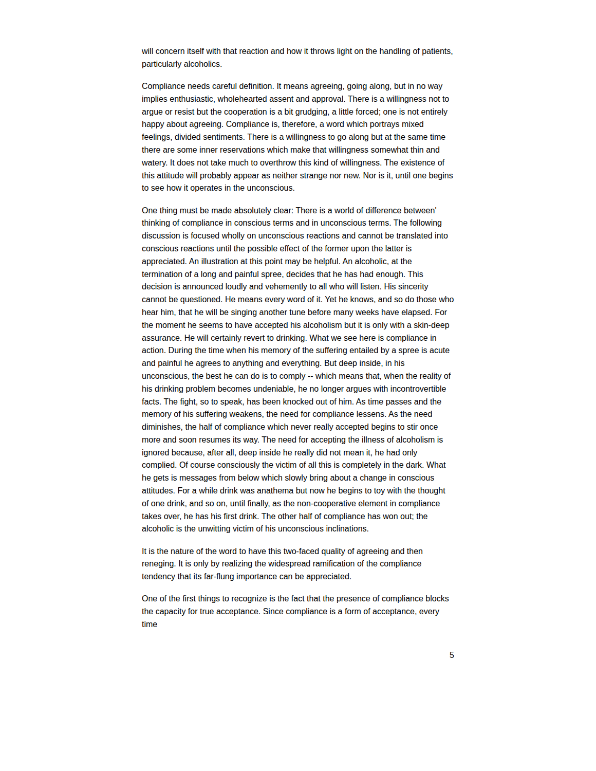will concern itself with that reaction and how it throws light on the handling of patients, particularly alcoholics.
Compliance needs careful definition. It means agreeing, going along, but in no way implies enthusiastic, wholehearted assent and approval. There is a willingness not to argue or resist but the cooperation is a bit grudging, a little forced; one is not entirely happy about agreeing. Compliance is, therefore, a word which portrays mixed feelings, divided sentiments. There is a willingness to go along but at the same time there are some inner reservations which make that willingness somewhat thin and watery. It does not take much to overthrow this kind of willingness. The existence of this attitude will probably appear as neither strange nor new. Nor is it, until one begins to see how it operates in the unconscious.
One thing must be made absolutely clear: There is a world of difference between' thinking of compliance in conscious terms and in unconscious terms. The following discussion is focused wholly on unconscious reactions and cannot be translated into conscious reactions until the possible effect of the former upon the latter is appreciated. An illustration at this point may be helpful. An alcoholic, at the termination of a long and painful spree, decides that he has had enough. This decision is announced loudly and vehemently to all who will listen. His sincerity cannot be questioned. He means every word of it. Yet he knows, and so do those who hear him, that he will be singing another tune before many weeks have elapsed. For the moment he seems to have accepted his alcoholism but it is only with a skin-deep assurance. He will certainly revert to drinking. What we see here is compliance in action. During the time when his memory of the suffering entailed by a spree is acute and painful he agrees to anything and everything. But deep inside, in his unconscious, the best he can do is to comply -- which means that, when the reality of his drinking problem becomes undeniable, he no longer argues with incontrovertible facts. The fight, so to speak, has been knocked out of him. As time passes and the memory of his suffering weakens, the need for compliance lessens. As the need diminishes, the half of compliance which never really accepted begins to stir once more and soon resumes its way. The need for accepting the illness of alcoholism is ignored because, after all, deep inside he really did not mean it, he had only complied. Of course consciously the victim of all this is completely in the dark. What he gets is messages from below which slowly bring about a change in conscious attitudes. For a while drink was anathema but now he begins to toy with the thought of one drink, and so on, until finally, as the non-cooperative element in compliance takes over, he has his first drink. The other half of compliance has won out; the alcoholic is the unwitting victim of his unconscious inclinations.
It is the nature of the word to have this two-faced quality of agreeing and then reneging. It is only by realizing the widespread ramification of the compliance tendency that its far-flung importance can be appreciated.
One of the first things to recognize is the fact that the presence of compliance blocks the capacity for true acceptance. Since compliance is a form of acceptance, every time
5